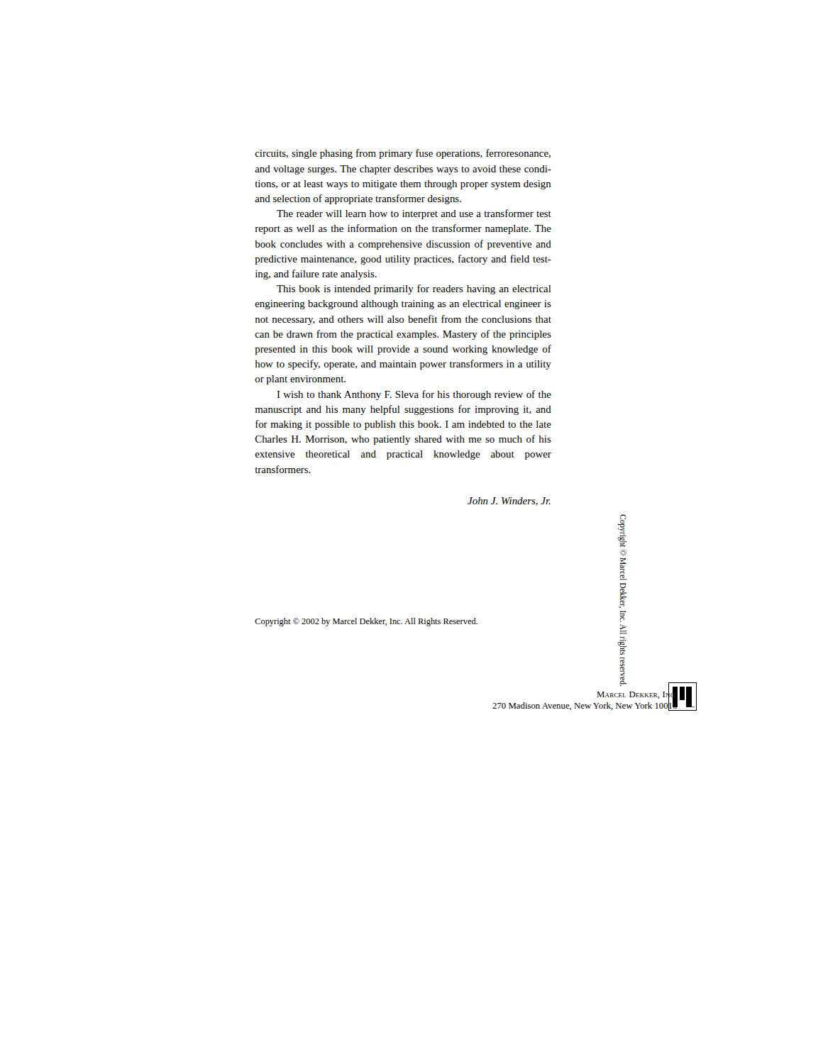circuits, single phasing from primary fuse operations, ferroresonance, and voltage surges. The chapter describes ways to avoid these conditions, or at least ways to mitigate them through proper system design and selection of appropriate transformer designs.
The reader will learn how to interpret and use a transformer test report as well as the information on the transformer nameplate. The book concludes with a comprehensive discussion of preventive and predictive maintenance, good utility practices, factory and field testing, and failure rate analysis.
This book is intended primarily for readers having an electrical engineering background although training as an electrical engineer is not necessary, and others will also benefit from the conclusions that can be drawn from the practical examples. Mastery of the principles presented in this book will provide a sound working knowledge of how to specify, operate, and maintain power transformers in a utility or plant environment.
I wish to thank Anthony F. Sleva for his thorough review of the manuscript and his many helpful suggestions for improving it, and for making it possible to publish this book. I am indebted to the late Charles H. Morrison, who patiently shared with me so much of his extensive theoretical and practical knowledge about power transformers.
John J. Winders, Jr.
Copyright © 2002 by Marcel Dekker, Inc. All Rights Reserved.
Copyright © Marcel Dekker, Inc. All rights reserved.
Marcel Dekker, Inc.
270 Madison Avenue, New York, New York 10016
®